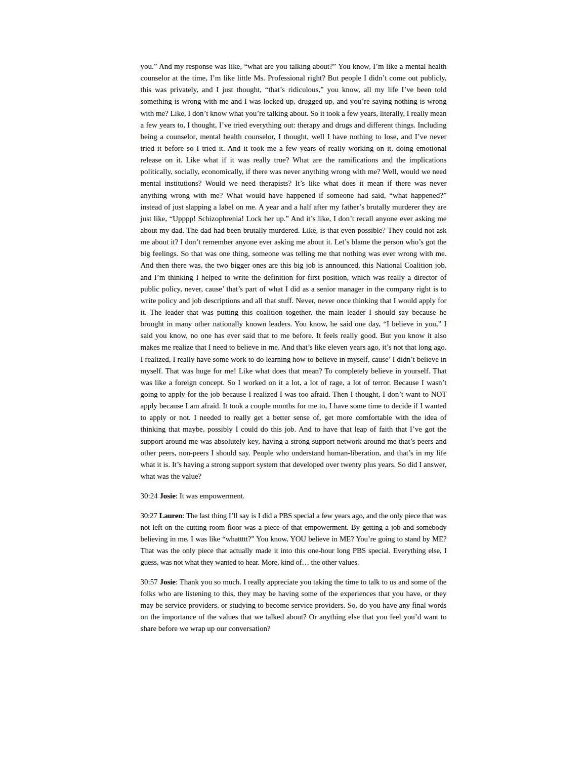you.” And my response was like, “what are you talking about?” You know, I’m like a mental health counselor at the time, I’m like little Ms. Professional right? But people I didn’t come out publicly, this was privately, and I just thought, “that’s ridiculous,” you know, all my life I’ve been told something is wrong with me and I was locked up, drugged up, and you’re saying nothing is wrong with me? Like, I don’t know what you’re talking about. So it took a few years, literally, I really mean a few years to, I thought, I’ve tried everything out: therapy and drugs and different things. Including being a counselor, mental health counselor, I thought, well I have nothing to lose, and I’ve never tried it before so I tried it. And it took me a few years of really working on it, doing emotional release on it. Like what if it was really true? What are the ramifications and the implications politically, socially, economically, if there was never anything wrong with me? Well, would we need mental institutions? Would we need therapists? It’s like what does it mean if there was never anything wrong with me? What would have happened if someone had said, “what happened?” instead of just slapping a label on me. A year and a half after my father’s brutally murderer they are just like, “Upppp! Schizophrenia! Lock her up.” And it’s like, I don’t recall anyone ever asking me about my dad. The dad had been brutally murdered. Like, is that even possible? They could not ask me about it? I don’t remember anyone ever asking me about it. Let’s blame the person who’s got the big feelings. So that was one thing, someone was telling me that nothing was ever wrong with me. And then there was, the two bigger ones are this big job is announced, this National Coalition job, and I’m thinking I helped to write the definition for first position, which was really a director of public policy, never, cause’ that’s part of what I did as a senior manager in the company right is to write policy and job descriptions and all that stuff. Never, never once thinking that I would apply for it. The leader that was putting this coalition together, the main leader I should say because he brought in many other nationally known leaders. You know, he said one day, “I believe in you,” I said you know, no one has ever said that to me before. It feels really good. But you know it also makes me realize that I need to believe in me. And that’s like eleven years ago, it’s not that long ago. I realized, I really have some work to do learning how to believe in myself, cause’ I didn’t believe in myself. That was huge for me! Like what does that mean? To completely believe in yourself. That was like a foreign concept. So I worked on it a lot, a lot of rage, a lot of terror. Because I wasn’t going to apply for the job because I realized I was too afraid. Then I thought, I don’t want to NOT apply because I am afraid. It took a couple months for me to, I have some time to decide if I wanted to apply or not. I needed to really get a better sense of, get more comfortable with the idea of thinking that maybe, possibly I could do this job. And to have that leap of faith that I’ve got the support around me was absolutely key, having a strong support network around me that’s peers and other peers, non-peers I should say. People who understand human-liberation, and that’s in my life what it is. It’s having a strong support system that developed over twenty plus years. So did I answer, what was the value?
30:24 Josie: It was empowerment.
30:27 Lauren: The last thing I’ll say is I did a PBS special a few years ago, and the only piece that was not left on the cutting room floor was a piece of that empowerment. By getting a job and somebody believing in me, I was like “whattttt?” You know, YOU believe in ME? You’re going to stand by ME? That was the only piece that actually made it into this one-hour long PBS special. Everything else, I guess, was not what they wanted to hear. More, kind of… the other values.
30:57 Josie: Thank you so much. I really appreciate you taking the time to talk to us and some of the folks who are listening to this, they may be having some of the experiences that you have, or they may be service providers, or studying to become service providers. So, do you have any final words on the importance of the values that we talked about? Or anything else that you feel you’d want to share before we wrap up our conversation?